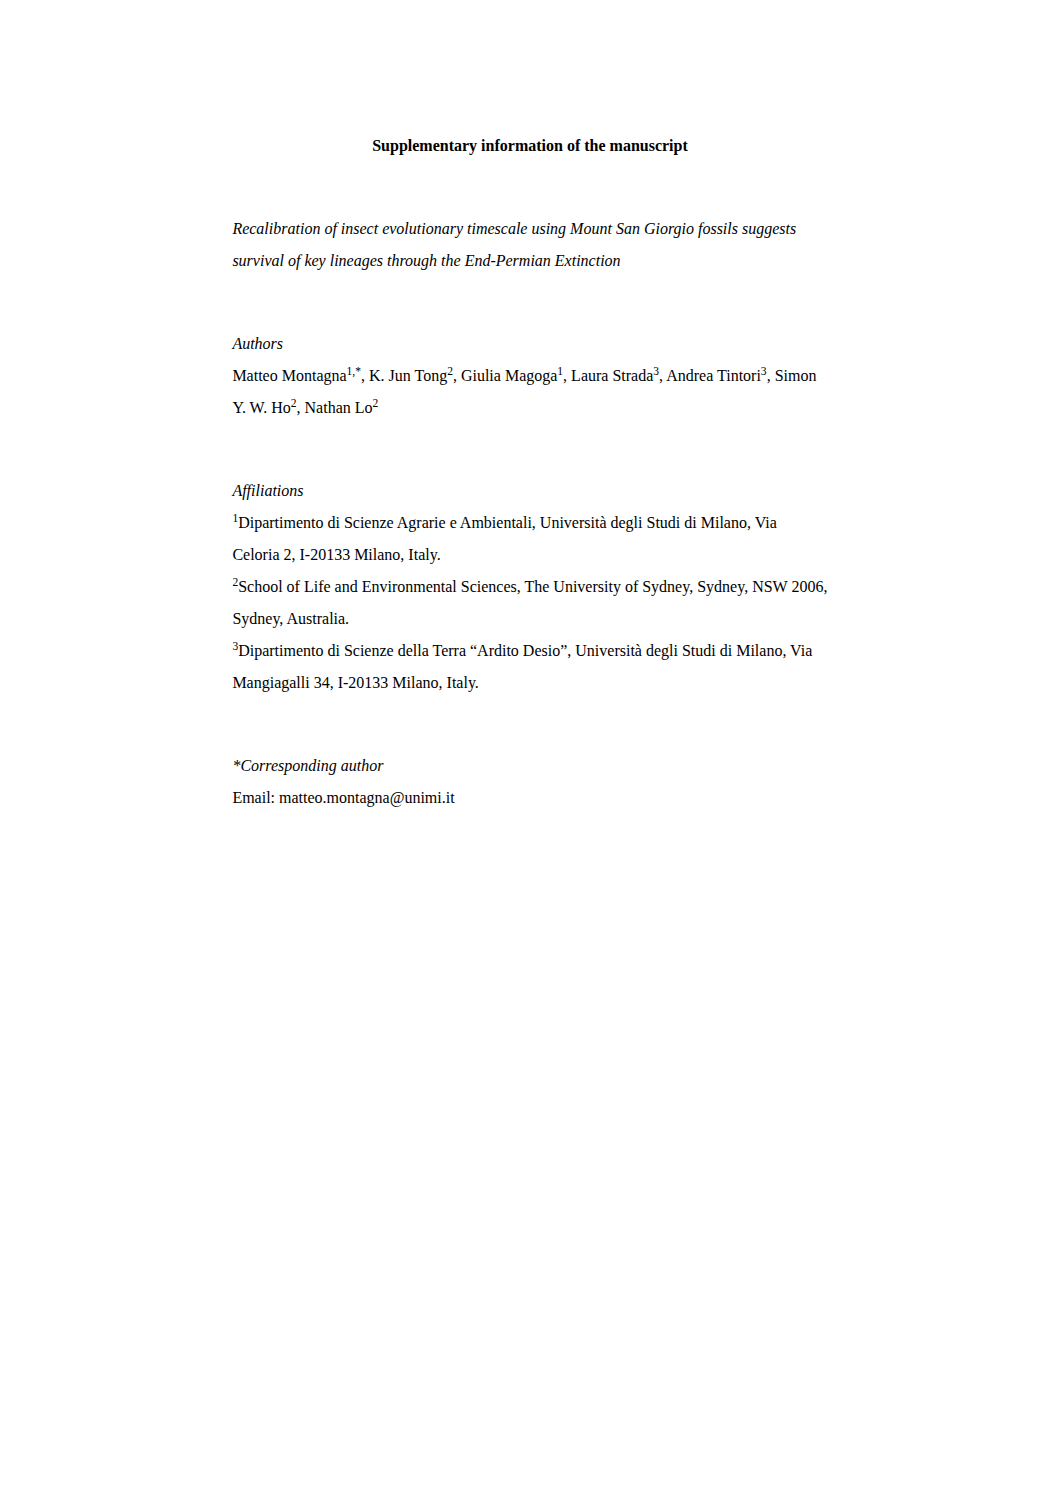Supplementary information of the manuscript
Recalibration of insect evolutionary timescale using Mount San Giorgio fossils suggests survival of key lineages through the End-Permian Extinction
Authors
Matteo Montagna1,*, K. Jun Tong2, Giulia Magoga1, Laura Strada3, Andrea Tintori3, Simon Y. W. Ho2, Nathan Lo2
Affiliations
1Dipartimento di Scienze Agrarie e Ambientali, Università degli Studi di Milano, Via Celoria 2, I-20133 Milano, Italy.
2School of Life and Environmental Sciences, The University of Sydney, Sydney, NSW 2006, Sydney, Australia.
3Dipartimento di Scienze della Terra “Ardito Desio”, Università degli Studi di Milano, Via Mangiagalli 34, I-20133 Milano, Italy.
*Corresponding author
Email: matteo.montagna@unimi.it